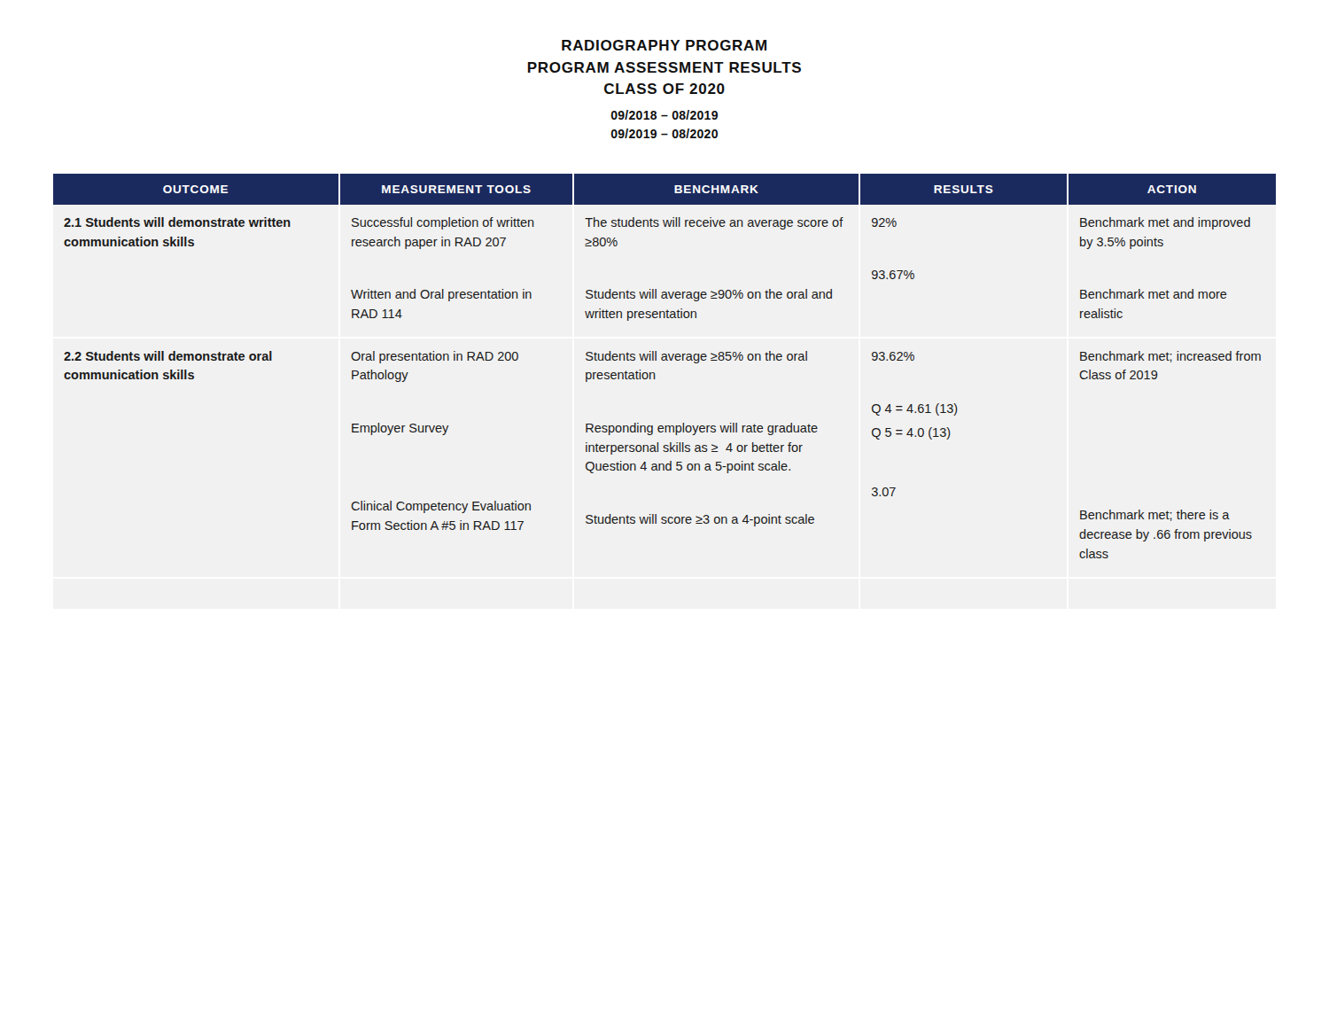Radiography Program
Program Assessment Results
Class of 2020
09/2018 – 08/2019
09/2019 – 08/2020
| Outcome | Measurement Tools | Benchmark | Results | Action |
| --- | --- | --- | --- | --- |
| 2.1 Students will demonstrate written communication skills | Successful completion of written research paper in RAD 207 Written and Oral presentation in RAD 114 | The students will receive an average score of ≥80% Students will average ≥90% on the oral and written presentation | 92% 93.67% | Benchmark met and improved by 3.5% points Benchmark met and more realistic |
| 2.2 Students will demonstrate oral communication skills | Oral presentation in RAD 200 Pathology Employer Survey Clinical Competency Evaluation Form Section A #5 in RAD 117 | Students will average ≥85% on the oral presentation Responding employers will rate graduate interpersonal skills as ≥ 4 or better for Question 4 and 5 on a 5-point scale. Students will score ≥3 on a 4-point scale | 93.62% Q 4 = 4.61 (13) Q 5 = 4.0 (13) 3.07 | Benchmark met; increased from Class of 2019 Benchmark met; there is a decrease by .66 from previous class |